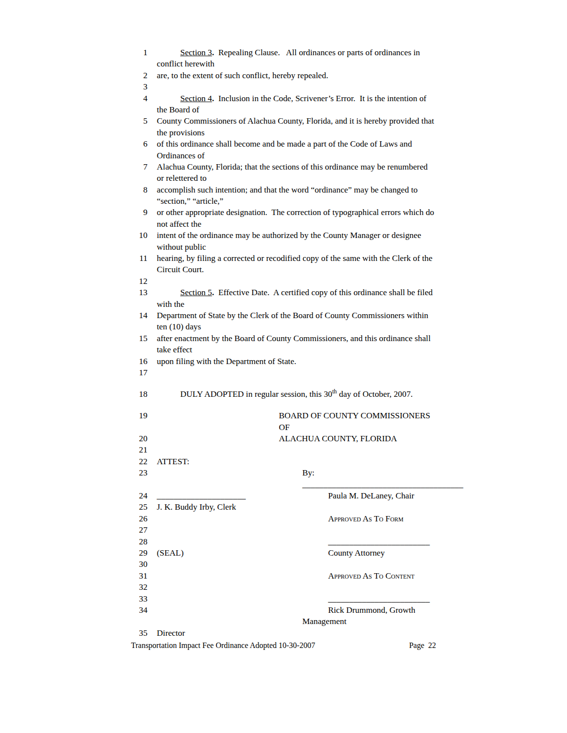Section 3. Repealing Clause. All ordinances or parts of ordinances in conflict herewith
are, to the extent of such conflict, hereby repealed.
Section 4. Inclusion in the Code, Scrivener’s Error. It is the intention of the Board of
County Commissioners of Alachua County, Florida, and it is hereby provided that the provisions
of this ordinance shall become and be made a part of the Code of Laws and Ordinances of
Alachua County, Florida; that the sections of this ordinance may be renumbered or relettered to
accomplish such intention; and that the word “ordinance” may be changed to “section,” “article,”
or other appropriate designation. The correction of typographical errors which do not affect the
intent of the ordinance may be authorized by the County Manager or designee without public
hearing, by filing a corrected or recodified copy of the same with the Clerk of the Circuit Court.
Section 5. Effective Date. A certified copy of this ordinance shall be filed with the
Department of State by the Clerk of the Board of County Commissioners within ten (10) days
after enactment by the Board of County Commissioners, and this ordinance shall take effect
upon filing with the Department of State.
DULY ADOPTED in regular session, this 30th day of October, 2007.
BOARD OF COUNTY COMMISSIONERS OF
ALACHUA COUNTY, FLORIDA
ATTEST:
By: ______________________________________
_____________________
Paula M. DeLaney, Chair
J. K. Buddy Irby, Clerk
Approved As To Form
________________________
(SEAL)
County Attorney
Approved As To Content
________________________
Rick Drummond, Growth Management
Director
Transportation Impact Fee Ordinance Adopted 10-30-2007 Page 22